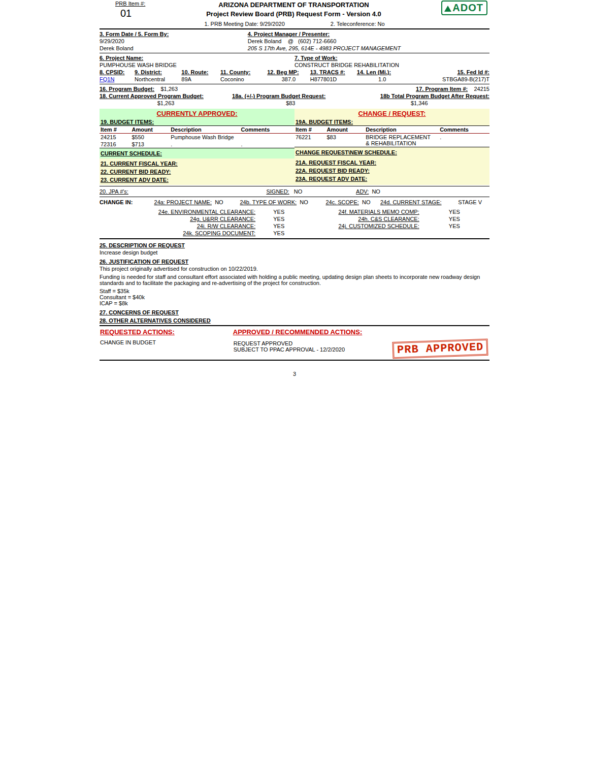| PRB Item #: 01 | ARIZONA DEPARTMENT OF TRANSPORTATION Project Review Board (PRB) Request Form - Version 4.0 | ADOT |
1. PRB Meeting Date: 9/29/2020 2. Teleconference: No
| 3. Form Date / 5. Form By: | 4. Project Manager / Presenter: |
| 9/29/2020 | Derek Boland @ (602) 712-6660 |
| Derek Boland | 205 S 17th Ave, 295, 614E - 4983 PROJECT MANAGEMENT |
| 6. Project Name: | 7. Type of Work: |
| PUMPHOUSE WASH BRIDGE | CONSTRUCT BRIDGE REHABILITATION |
| 8. CPSID: | 9. District: | 10. Route: | 11. County: | 12. Beg MP: | 13. TRACS #: | 14. Len (Mi.): | 15. Fed Id #: |
| FQ1N | Northcentral | 89A | Coconino | 387.0 | H877801D | 1.0 | STBGA89-B(217)T |
| 16. Program Budget: $1,263 | 17. Program Item #: 24215 |
| 18. Current Approved Program Budget: | 18a. (+/-) Program Budget Request: | 18b Total Program Budget After Request: |
| $1,263 | $83 | $1,346 |
| CURRENTLY APPROVED: 19. BUDGET ITEMS: / Item # / Amount / Description / Comments / / --- / --- / --- / --- / / 24215 / $550 / Pumphouse Wash Bridge / / / 72316 / $713 / . / . / CURRENT SCHEDULE: 21. CURRENT FISCAL YEAR: 22. CURRENT BID READY: 23. CURRENT ADV DATE: | CHANGE / REQUEST: 19A. BUDGET ITEMS: / Item # / Amount / Description / Comments / / --- / --- / --- / --- / / 76221 / $83 / BRIDGE REPLACEMENT & REHABILITATION / . / CHANGE REQUEST\NEW SCHEDULE: 21A. REQUEST FISCAL YEAR: 22A. REQUEST BID READY: 23A. REQUEST ADV DATE: |
| 20. JPA #'s: | SIGNED: NO | ADV: NO | |
| CHANGE IN: | 24a: PROJECT NAME: NO | 24b. TYPE OF WORK: NO | 24c. SCOPE: NO | 24d. CURRENT STAGE: | STAGE V |
| 24e. ENVIRONMENTAL CLEARANCE: | YES | 24f. MATERIALS MEMO COMP: | YES |
| 24g. U&RR CLEARANCE: | YES | 24h. C&S CLEARANCE: | YES |
| 24i. R/W CLEARANCE: | YES | 24j. CUSTOMIZED SCHEDULE: | YES |
| 24k. SCOPING DOCUMENT: | YES | | |
25. DESCRIPTION OF REQUEST
Increase design budget
26. JUSTIFICATION OF REQUEST
This project originally advertised for construction on 10/22/2019.
Funding is needed for staff and consultant effort associated with holding a public meeting, updating design plan sheets to incorporate new roadway design standards and to facilitate the packaging and re-advertising of the project for construction.
Staff = $35k
Consultant = $40k
ICAP = $8k
27. CONCERNS OF REQUEST
28. OTHER ALTERNATIVES CONSIDERED
| REQUESTED ACTIONS: | APPROVED / RECOMMENDED ACTIONS: |
| CHANGE IN BUDGET | / REQUEST APPROVED SUBJECT TO PPAC APPROVAL - 12/2/2020 / PRB APPROVED / |
3